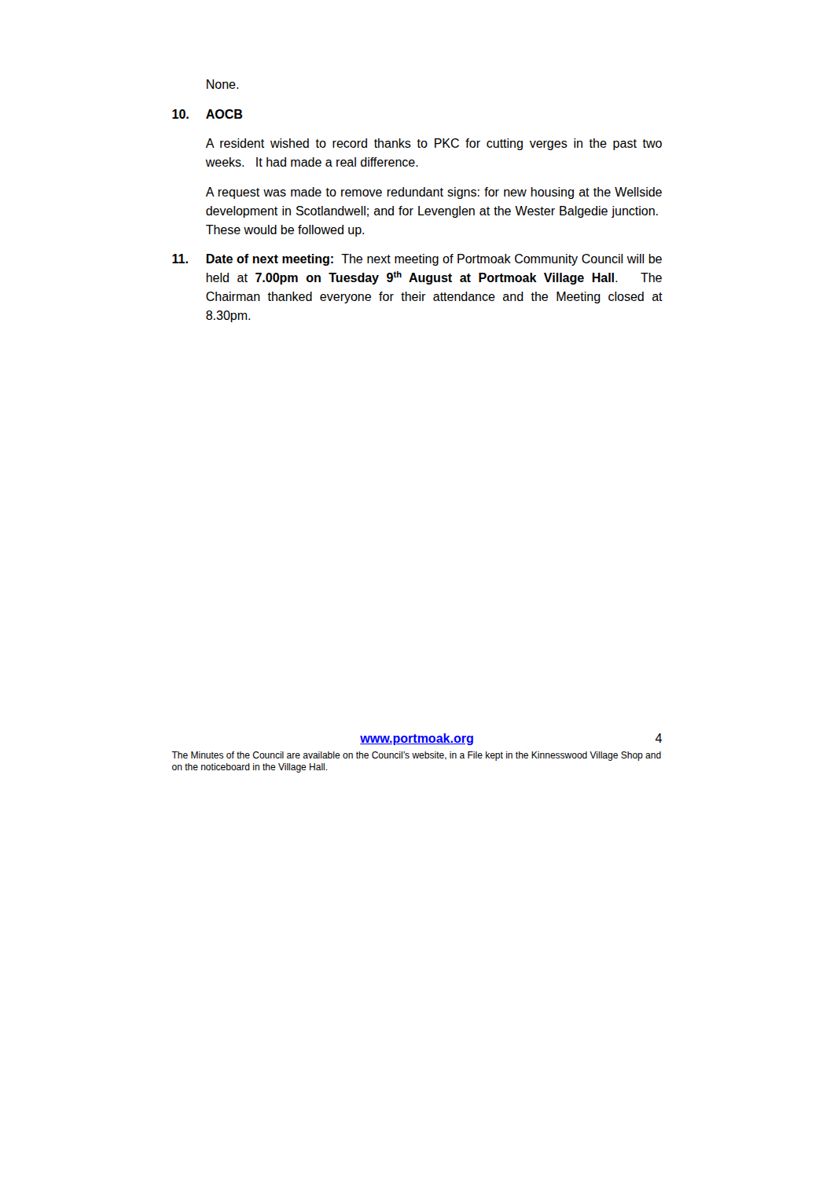None.
10.
AOCB
A resident wished to record thanks to PKC for cutting verges in the past two weeks. It had made a real difference.
A request was made to remove redundant signs: for new housing at the Wellside development in Scotlandwell; and for Levenglen at the Wester Balgedie junction. These would be followed up.
11.
Date of next meeting: The next meeting of Portmoak Community Council will be held at 7.00pm on Tuesday 9th August at Portmoak Village Hall. The Chairman thanked everyone for their attendance and the Meeting closed at 8.30pm.
4
www.portmoak.org
The Minutes of the Council are available on the Council’s website, in a File kept in the Kinnesswood Village Shop and on the noticeboard in the Village Hall.